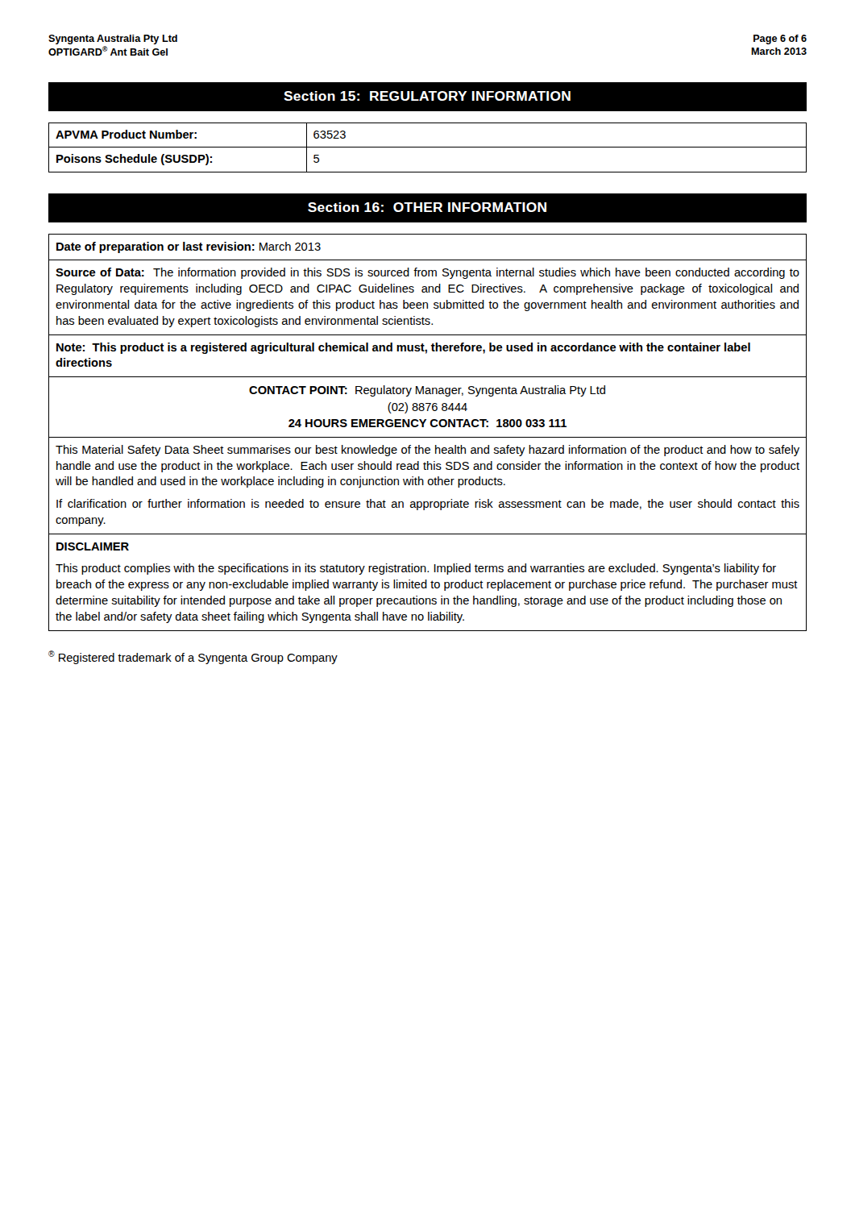Syngenta Australia Pty Ltd
OPTIGARD® Ant Bait Gel
Page 6 of 6
March 2013
Section 15: REGULATORY INFORMATION
| APVMA Product Number: | 63523 |
| Poisons Schedule (SUSDP): | 5 |
Section 16: OTHER INFORMATION
| Date of preparation or last revision: March 2013 |
| Source of Data: The information provided in this SDS is sourced from Syngenta internal studies which have been conducted according to Regulatory requirements including OECD and CIPAC Guidelines and EC Directives. A comprehensive package of toxicological and environmental data for the active ingredients of this product has been submitted to the government health and environment authorities and has been evaluated by expert toxicologists and environmental scientists. |
| Note: This product is a registered agricultural chemical and must, therefore, be used in accordance with the container label directions |
| CONTACT POINT: Regulatory Manager, Syngenta Australia Pty Ltd (02) 8876 8444 24 HOURS EMERGENCY CONTACT: 1800 033 111 |
| This Material Safety Data Sheet summarises our best knowledge of the health and safety hazard information of the product and how to safely handle and use the product in the workplace. Each user should read this SDS and consider the information in the context of how the product will be handled and used in the workplace including in conjunction with other products. If clarification or further information is needed to ensure that an appropriate risk assessment can be made, the user should contact this company. |
| DISCLAIMER This product complies with the specifications in its statutory registration. Implied terms and warranties are excluded. Syngenta’s liability for breach of the express or any non-excludable implied warranty is limited to product replacement or purchase price refund. The purchaser must determine suitability for intended purpose and take all proper precautions in the handling, storage and use of the product including those on the label and/or safety data sheet failing which Syngenta shall have no liability. |
® Registered trademark of a Syngenta Group Company